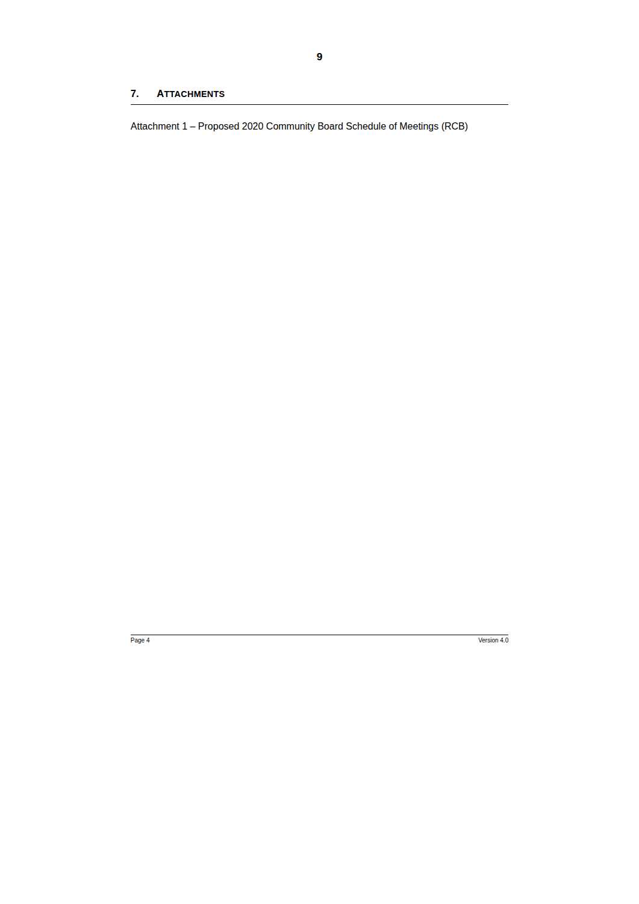9
7. ATTACHMENTS
Attachment 1 – Proposed 2020 Community Board Schedule of Meetings (RCB)
Page 4 Version 4.0